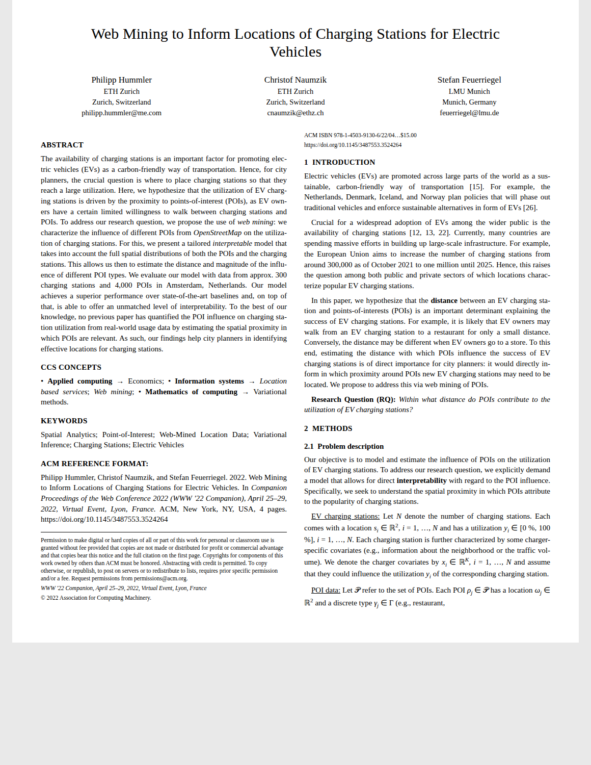Web Mining to Inform Locations of Charging Stations for Electric
Vehicles
Philipp Hummler
ETH Zurich
Zurich, Switzerland
philipp.hummler@me.com
Christof Naumzik
ETH Zurich
Zurich, Switzerland
cnaumzik@ethz.ch
Stefan Feuerriegel
LMU Munich
Munich, Germany
feuerriegel@lmu.de
ABSTRACT
The availability of charging stations is an important factor for promoting electric vehicles (EVs) as a carbon-friendly way of transportation. Hence, for city planners, the crucial question is where to place charging stations so that they reach a large utilization. Here, we hypothesize that the utilization of EV charging stations is driven by the proximity to points-of-interest (POIs), as EV owners have a certain limited willingness to walk between charging stations and POIs. To address our research question, we propose the use of web mining: we characterize the influence of different POIs from OpenStreetMap on the utilization of charging stations. For this, we present a tailored interpretable model that takes into account the full spatial distributions of both the POIs and the charging stations. This allows us then to estimate the distance and magnitude of the influence of different POI types. We evaluate our model with data from approx. 300 charging stations and 4,000 POIs in Amsterdam, Netherlands. Our model achieves a superior performance over state-of-the-art baselines and, on top of that, is able to offer an unmatched level of interpretability. To the best of our knowledge, no previous paper has quantified the POI influence on charging station utilization from real-world usage data by estimating the spatial proximity in which POIs are relevant. As such, our findings help city planners in identifying effective locations for charging stations.
CCS CONCEPTS
• Applied computing → Economics; • Information systems → Location based services; Web mining; • Mathematics of computing → Variational methods.
KEYWORDS
Spatial Analytics; Point-of-Interest; Web-Mined Location Data; Variational Inference; Charging Stations; Electric Vehicles
ACM Reference Format:
Philipp Hummler, Christof Naumzik, and Stefan Feuerriegel. 2022. Web Mining to Inform Locations of Charging Stations for Electric Vehicles. In Companion Proceedings of the Web Conference 2022 (WWW '22 Companion), April 25–29, 2022, Virtual Event, Lyon, France. ACM, New York, NY, USA, 4 pages. https://doi.org/10.1145/3487553.3524264
Permission to make digital or hard copies of all or part of this work for personal or classroom use is granted without fee provided that copies are not made or distributed for profit or commercial advantage and that copies bear this notice and the full citation on the first page. Copyrights for components of this work owned by others than ACM must be honored. Abstracting with credit is permitted. To copy otherwise, or republish, to post on servers or to redistribute to lists, requires prior specific permission and/or a fee. Request permissions from permissions@acm.org.
WWW '22 Companion, April 25–29, 2022, Virtual Event, Lyon, France
© 2022 Association for Computing Machinery.
ACM ISBN 978-1-4503-9130-6/22/04…$15.00
https://doi.org/10.1145/3487553.3524264
1 INTRODUCTION
Electric vehicles (EVs) are promoted across large parts of the world as a sustainable, carbon-friendly way of transportation [15]. For example, the Netherlands, Denmark, Iceland, and Norway plan policies that will phase out traditional vehicles and enforce sustainable alternatives in form of EVs [26].
Crucial for a widespread adoption of EVs among the wider public is the availability of charging stations [12, 13, 22]. Currently, many countries are spending massive efforts in building up large-scale infrastructure. For example, the European Union aims to increase the number of charging stations from around 300,000 as of October 2021 to one million until 2025. Hence, this raises the question among both public and private sectors of which locations characterize popular EV charging stations.
In this paper, we hypothesize that the distance between an EV charging station and points-of-interests (POIs) is an important determinant explaining the success of EV charging stations. For example, it is likely that EV owners may walk from an EV charging station to a restaurant for only a small distance. Conversely, the distance may be different when EV owners go to a store. To this end, estimating the distance with which POIs influence the success of EV charging stations is of direct importance for city planners: it would directly inform in which proximity around POIs new EV charging stations may need to be located. We propose to address this via web mining of POIs.
Research Question (RQ): Within what distance do POIs contribute to the utilization of EV charging stations?
2 METHODS
2.1 Problem description
Our objective is to model and estimate the influence of POIs on the utilization of EV charging stations. To address our research question, we explicitly demand a model that allows for direct interpretability with regard to the POI influence. Specifically, we seek to understand the spatial proximity in which POIs attribute to the popularity of charging stations.
EV charging stations: Let N denote the number of charging stations. Each comes with a location si ∈ ℝ2, i = 1, …, N and has a utilization yi ∈ [0 %, 100 %], i = 1, …, N. Each charging station is further characterized by some charger-specific covariates (e.g., information about the neighborhood or the traffic volume). We denote the charger covariates by xi ∈ ℝK, i = 1, …, N and assume that they could influence the utilization yi of the corresponding charging station.
POI data: Let 𝒫 refer to the set of POIs. Each POI ρj ∈ 𝒫 has a location ωj ∈ ℝ2 and a discrete type γj ∈ Γ (e.g., restaurant,